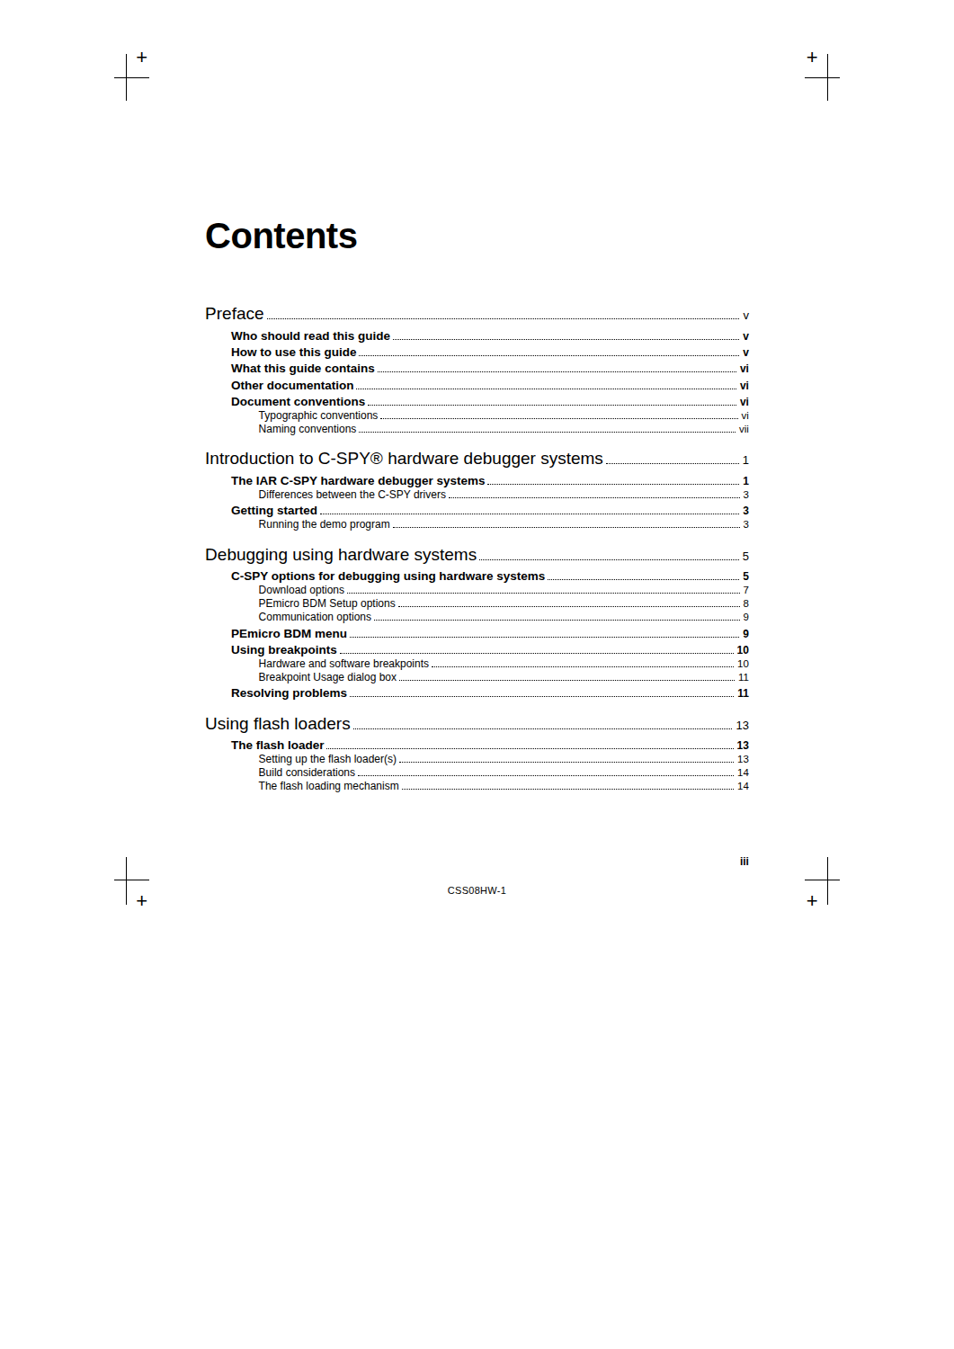+
+
+
+
Contents
Preface v
Who should read this guide v
How to use this guide v
What this guide contains vi
Other documentation vi
Document conventions vi
Typographic conventions vi
Naming conventions vii
Introduction to C-SPY® hardware debugger systems 1
The IAR C-SPY hardware debugger systems 1
Differences between the C-SPY drivers 3
Getting started 3
Running the demo program 3
Debugging using hardware systems 5
C-SPY options for debugging using hardware systems 5
Download options 7
PEmicro BDM Setup options 8
Communication options 9
PEmicro BDM menu 9
Using breakpoints 10
Hardware and software breakpoints 10
Breakpoint Usage dialog box 11
Resolving problems 11
Using flash loaders 13
The flash loader 13
Setting up the flash loader(s) 13
Build considerations 14
The flash loading mechanism 14
iii
CSS08HW-1